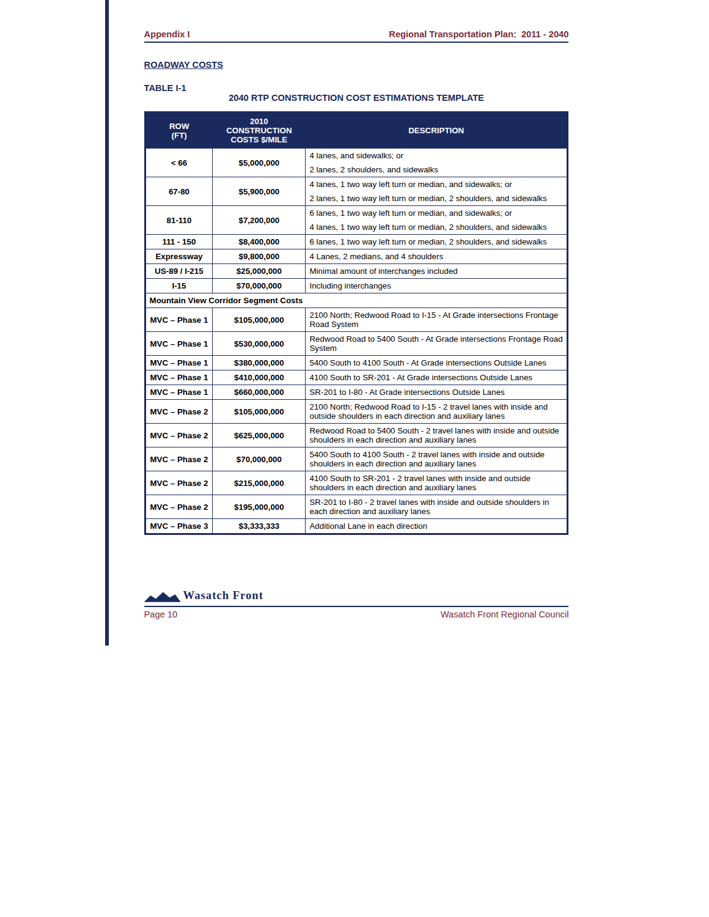Appendix I
Regional Transportation Plan: 2011 - 2040
ROADWAY COSTS
TABLE I-1
2040 RTP CONSTRUCTION COST ESTIMATIONS TEMPLATE
| ROW (FT) | 2010 CONSTRUCTION COSTS $/MILE | DESCRIPTION |
| --- | --- | --- |
| < 66 | $5,000,000 | 4 lanes, and sidewalks; or |
| 2 lanes, 2 shoulders, and sidewalks |
| 67-80 | $5,900,000 | 4 lanes, 1 two way left turn or median, and sidewalks; or |
| 2 lanes, 1 two way left turn or median, 2 shoulders, and sidewalks |
| 81-110 | $7,200,000 | 6 lanes, 1 two way left turn or median, and sidewalks; or |
| 4 lanes, 1 two way left turn or median, 2 shoulders, and sidewalks |
| 111 - 150 | $8,400,000 | 6 lanes, 1 two way left turn or median, 2 shoulders, and sidewalks |
| Expressway | $9,800,000 | 4 Lanes, 2 medians, and 4 shoulders |
| US-89 / I-215 | $25,000,000 | Minimal amount of interchanges included |
| I-15 | $70,000,000 | Including interchanges |
| Mountain View Corridor Segment Costs |
| MVC – Phase 1 | $105,000,000 | 2100 North; Redwood Road to I-15 - At Grade intersections Frontage Road System |
| MVC – Phase 1 | $530,000,000 | Redwood Road to 5400 South - At Grade intersections Frontage Road System |
| MVC – Phase 1 | $380,000,000 | 5400 South to 4100 South - At Grade intersections Outside Lanes |
| MVC – Phase 1 | $410,000,000 | 4100 South to SR-201 - At Grade intersections Outside Lanes |
| MVC – Phase 1 | $660,000,000 | SR-201 to I-80 - At Grade intersections Outside Lanes |
| MVC – Phase 2 | $105,000,000 | 2100 North; Redwood Road to I-15 - 2 travel lanes with inside and outside shoulders in each direction and auxiliary lanes |
| MVC – Phase 2 | $625,000,000 | Redwood Road to 5400 South - 2 travel lanes with inside and outside shoulders in each direction and auxiliary lanes |
| MVC – Phase 2 | $70,000,000 | 5400 South to 4100 South - 2 travel lanes with inside and outside shoulders in each direction and auxiliary lanes |
| MVC – Phase 2 | $215,000,000 | 4100 South to SR-201 - 2 travel lanes with inside and outside shoulders in each direction and auxiliary lanes |
| MVC – Phase 2 | $195,000,000 | SR-201 to I-80 - 2 travel lanes with inside and outside shoulders in each direction and auxiliary lanes |
| MVC – Phase 3 | $3,333,333 | Additional Lane in each direction |
Wasatch Front
Page 10
Wasatch Front Regional Council